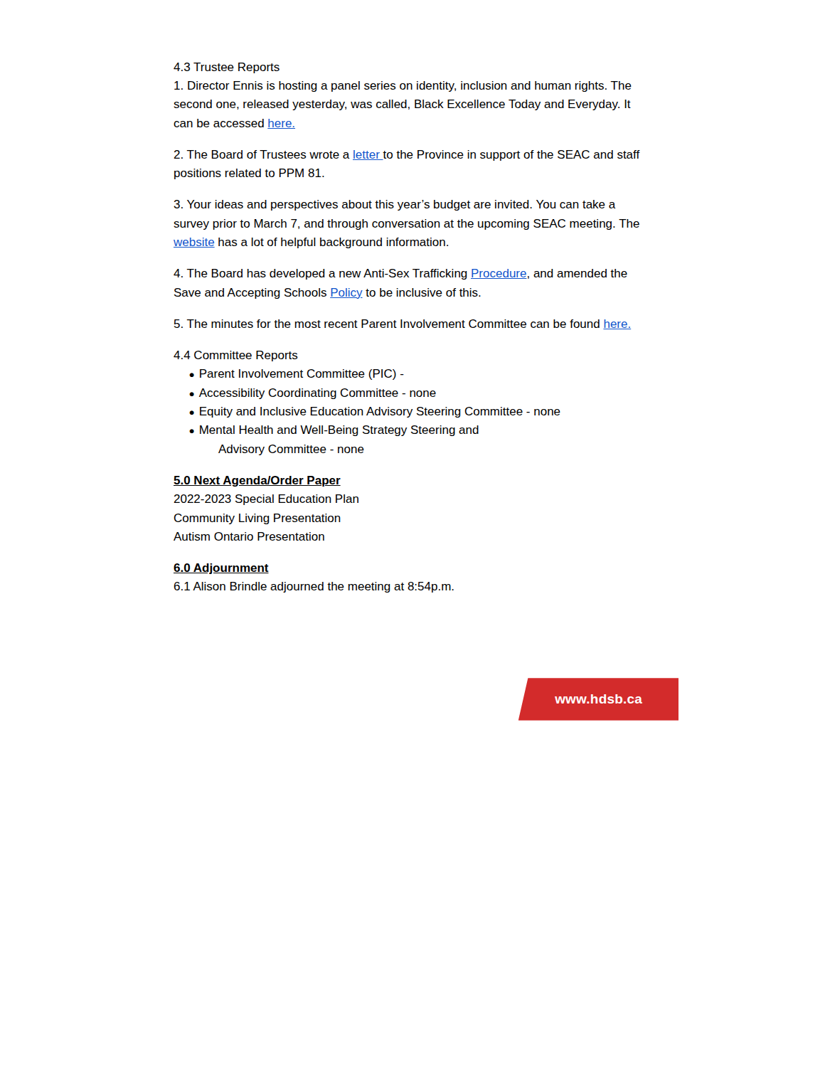4.3 Trustee Reports
1. Director Ennis is hosting a panel series on identity, inclusion and human rights. The second one, released yesterday, was called, Black Excellence Today and Everyday. It can be accessed here.
2. The Board of Trustees wrote a letter to the Province in support of the SEAC and staff positions related to PPM 81.
3. Your ideas and perspectives about this year’s budget are invited. You can take a survey prior to March 7, and through conversation at the upcoming SEAC meeting. The website has a lot of helpful background information.
4. The Board has developed a new Anti-Sex Trafficking Procedure, and amended the Save and Accepting Schools Policy to be inclusive of this.
5. The minutes for the most recent Parent Involvement Committee can be found here.
4.4 Committee Reports
Parent Involvement Committee (PIC) -
Accessibility Coordinating Committee - none
Equity and Inclusive Education Advisory Steering Committee - none
Mental Health and Well-Being Strategy Steering and
Advisory Committee - none
5.0 Next Agenda/Order Paper
2022-2023 Special Education Plan
Community Living Presentation
Autism Ontario Presentation
6.0 Adjournment
6.1 Alison Brindle adjourned the meeting at 8:54p.m.
www.hdsb.ca